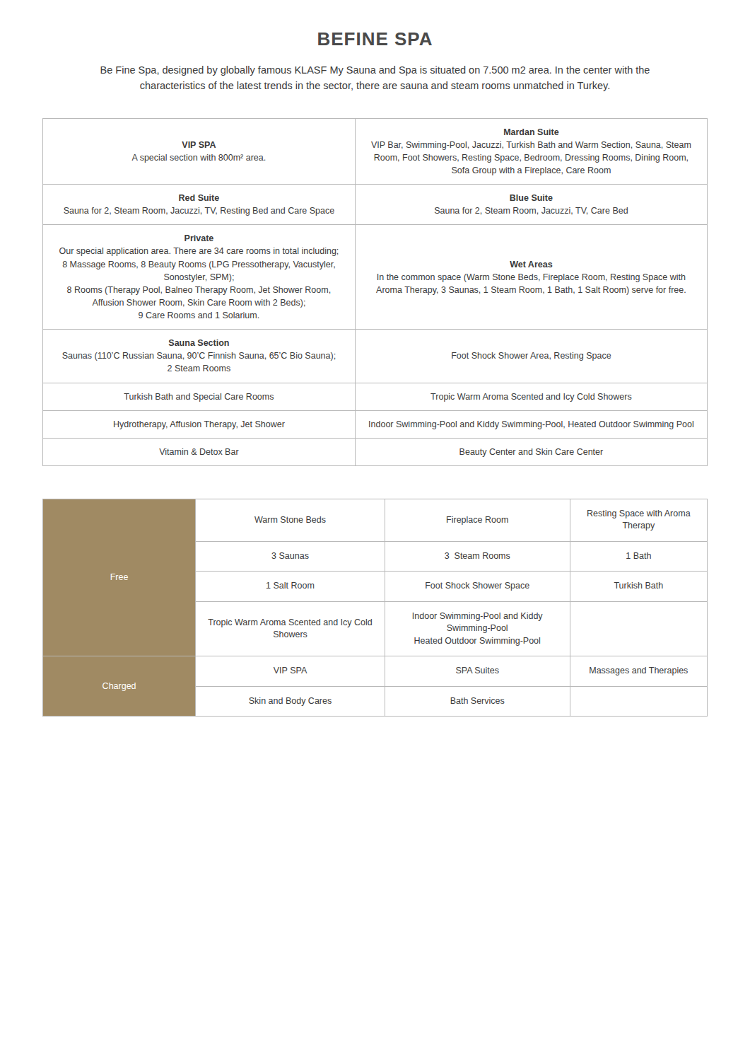BEFINE SPA
Be Fine Spa, designed by globally famous KLASF My Sauna and Spa is situated on 7.500 m2 area. In the center with the characteristics of the latest trends in the sector, there are sauna and steam rooms unmatched in Turkey.
| VIP SPA A special section with 800m² area. | Mardan Suite VIP Bar, Swimming-Pool, Jacuzzi, Turkish Bath and Warm Section, Sauna, Steam Room, Foot Showers, Resting Space, Bedroom, Dressing Rooms, Dining Room, Sofa Group with a Fireplace, Care Room |
| Red Suite Sauna for 2, Steam Room, Jacuzzi, TV, Resting Bed and Care Space | Blue Suite Sauna for 2, Steam Room, Jacuzzi, TV, Care Bed |
| Private Our special application area. There are 34 care rooms in total including; 8 Massage Rooms, 8 Beauty Rooms (LPG Pressotherapy, Vacustyler, Sonostyler, SPM); 8 Rooms (Therapy Pool, Balneo Therapy Room, Jet Shower Room, Affusion Shower Room, Skin Care Room with 2 Beds); 9 Care Rooms and 1 Solarium. | Wet Areas In the common space (Warm Stone Beds, Fireplace Room, Resting Space with Aroma Therapy, 3 Saunas, 1 Steam Room, 1 Bath, 1 Salt Room) serve for free. |
| Sauna Section Saunas (110’C Russian Sauna, 90’C Finnish Sauna, 65’C Bio Sauna); 2 Steam Rooms | Foot Shock Shower Area, Resting Space |
| Turkish Bath and Special Care Rooms | Tropic Warm Aroma Scented and Icy Cold Showers |
| Hydrotherapy, Affusion Therapy, Jet Shower | Indoor Swimming-Pool and Kiddy Swimming-Pool, Heated Outdoor Swimming Pool |
| Vitamin & Detox Bar | Beauty Center and Skin Care Center |
| Free | Warm Stone Beds | Fireplace Room | Resting Space with Aroma Therapy |
| 3 Saunas | 3 Steam Rooms | 1 Bath |
| 1 Salt Room | Foot Shock Shower Space | Turkish Bath |
| Tropic Warm Aroma Scented and Icy Cold Showers | Indoor Swimming-Pool and Kiddy Swimming-Pool Heated Outdoor Swimming-Pool | |
| Charged | VIP SPA | SPA Suites | Massages and Therapies |
| Skin and Body Cares | Bath Services | |